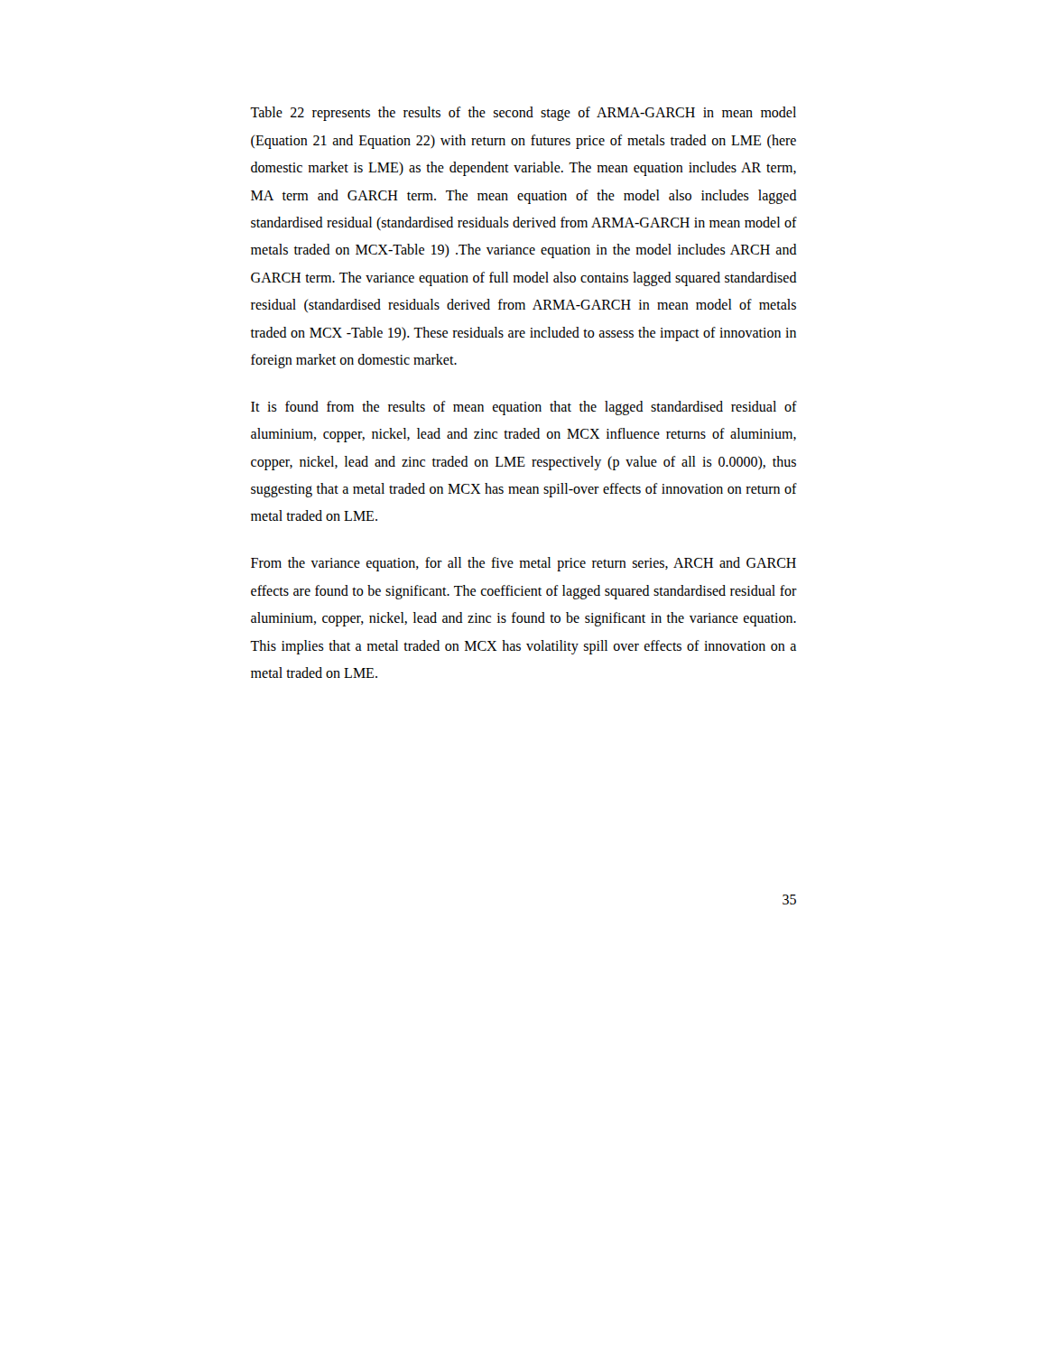Table 22 represents the results of the second stage of ARMA-GARCH in mean model (Equation 21 and Equation 22) with return on futures price of metals traded on LME (here domestic market is LME) as the dependent variable. The mean equation includes AR term, MA term and GARCH term. The mean equation of the model also includes lagged standardised residual (standardised residuals derived from ARMA-GARCH in mean model of metals traded on MCX-Table 19) .The variance equation in the model includes ARCH and GARCH term. The variance equation of full model also contains lagged squared standardised residual (standardised residuals derived from ARMA-GARCH in mean model of metals traded on MCX -Table 19). These residuals are included to assess the impact of innovation in foreign market on domestic market.
It is found from the results of mean equation that the lagged standardised residual of aluminium, copper, nickel, lead and zinc traded on MCX influence returns of aluminium, copper, nickel, lead and zinc traded on LME respectively (p value of all is 0.0000), thus suggesting that a metal traded on MCX has mean spill-over effects of innovation on return of metal traded on LME.
From the variance equation, for all the five metal price return series, ARCH and GARCH effects are found to be significant. The coefficient of lagged squared standardised residual for aluminium, copper, nickel, lead and zinc is found to be significant in the variance equation. This implies that a metal traded on MCX has volatility spill over effects of innovation on a metal traded on LME.
35